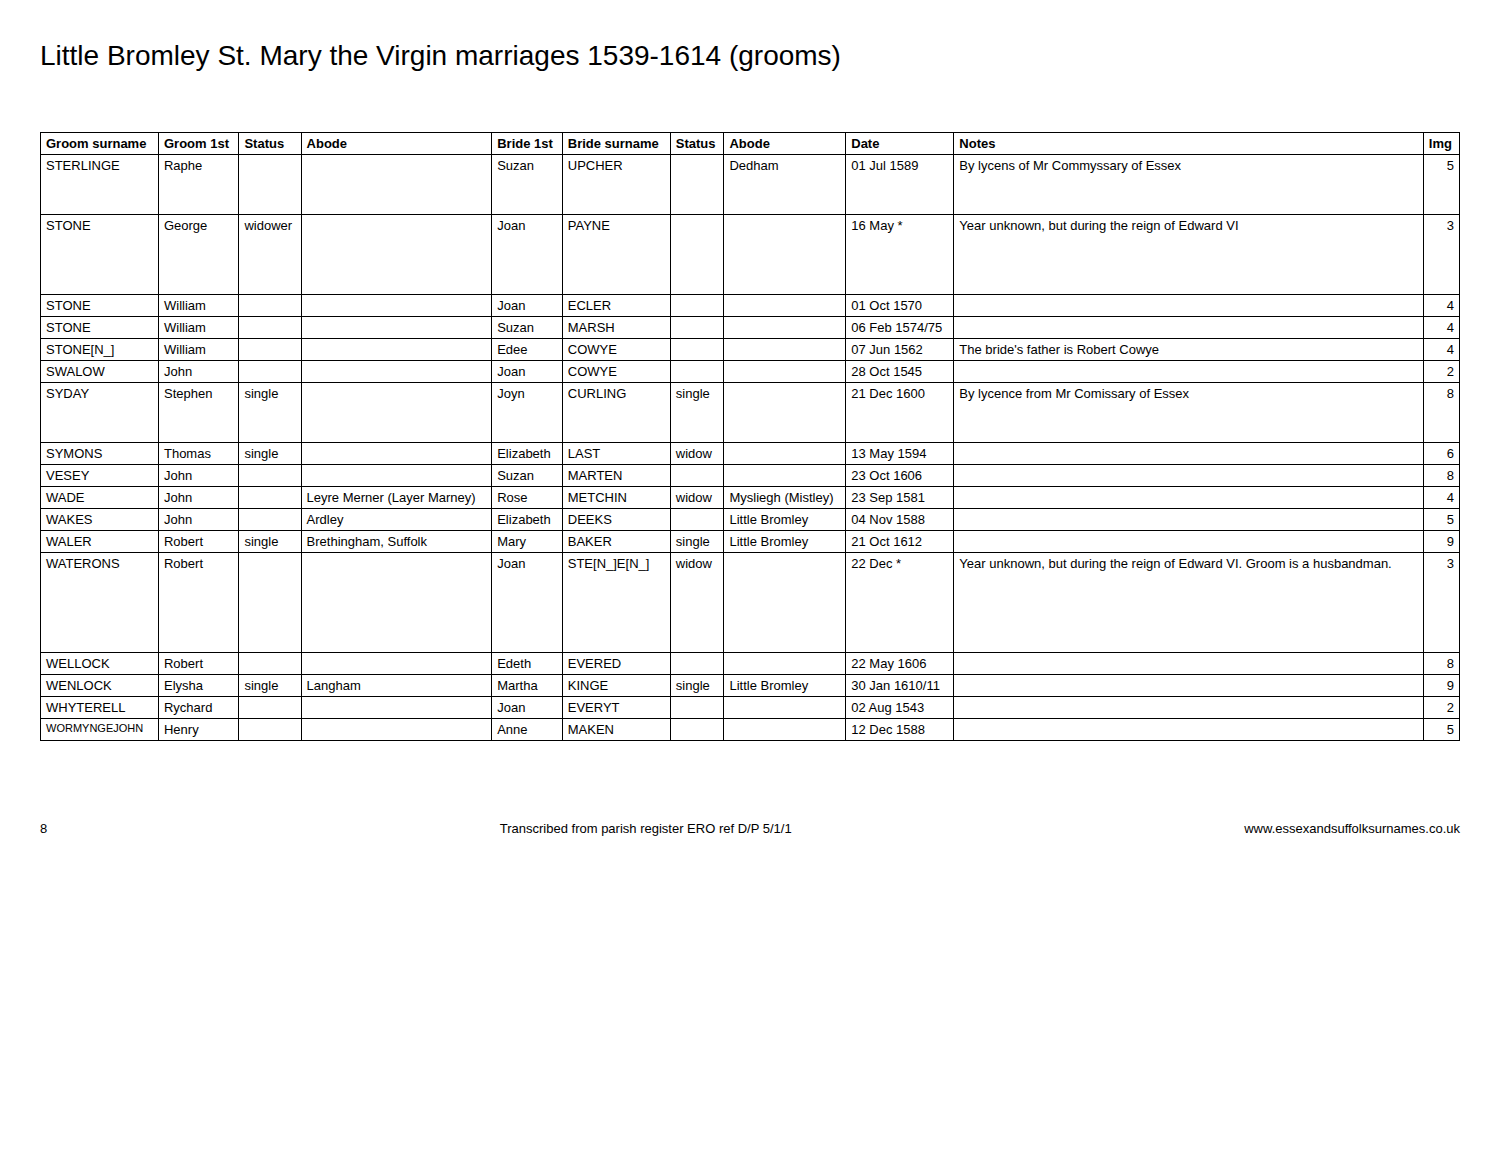Little Bromley St. Mary the Virgin marriages 1539-1614 (grooms)
| Groom surname | Groom 1st | Status | Abode | Bride 1st | Bride surname | Status | Abode | Date | Notes | Img |
| --- | --- | --- | --- | --- | --- | --- | --- | --- | --- | --- |
| STERLINGE | Raphe | | | Suzan | UPCHER | | Dedham | 01 Jul 1589 | By lycens of Mr Commyssary of Essex | 5 |
| STONE | George | widower | | Joan | PAYNE | | | 16 May * | Year unknown, but during the reign of Edward VI | 3 |
| STONE | William | | | Joan | ECLER | | | 01 Oct 1570 | | 4 |
| STONE | William | | | Suzan | MARSH | | | 06 Feb 1574/75 | | 4 |
| STONE[N_] | William | | | Edee | COWYE | | | 07 Jun 1562 | The bride's father is Robert Cowye | 4 |
| SWALOW | John | | | Joan | COWYE | | | 28 Oct 1545 | | 2 |
| SYDAY | Stephen | single | | Joyn | CURLING | single | | 21 Dec 1600 | By lycence from Mr Comissary of Essex | 8 |
| SYMONS | Thomas | single | | Elizabeth | LAST | widow | | 13 May 1594 | | 6 |
| VESEY | John | | | Suzan | MARTEN | | | 23 Oct 1606 | | 8 |
| WADE | John | | Leyre Merner (Layer Marney) | Rose | METCHIN | widow | Mysliegh (Mistley) | 23 Sep 1581 | | 4 |
| WAKES | John | | Ardley | Elizabeth | DEEKS | | Little Bromley | 04 Nov 1588 | | 5 |
| WALER | Robert | single | Brethingham, Suffolk | Mary | BAKER | single | Little Bromley | 21 Oct 1612 | | 9 |
| WATERONS | Robert | | | Joan | STE[N_]E[N_] | widow | | 22 Dec * | Year unknown, but during the reign of Edward VI. Groom is a husbandman. | 3 |
| WELLOCK | Robert | | | Edeth | EVERED | | | 22 May 1606 | | 8 |
| WENLOCK | Elysha | single | Langham | Martha | KINGE | single | Little Bromley | 30 Jan 1610/11 | | 9 |
| WHYTERELL | Rychard | | | Joan | EVERYT | | | 02 Aug 1543 | | 2 |
| WORMYNGEJOHN | Henry | | | Anne | MAKEN | | | 12 Dec 1588 | | 5 |
8
Transcribed from parish register ERO ref D/P 5/1/1
www.essexandsuffolksurnames.co.uk